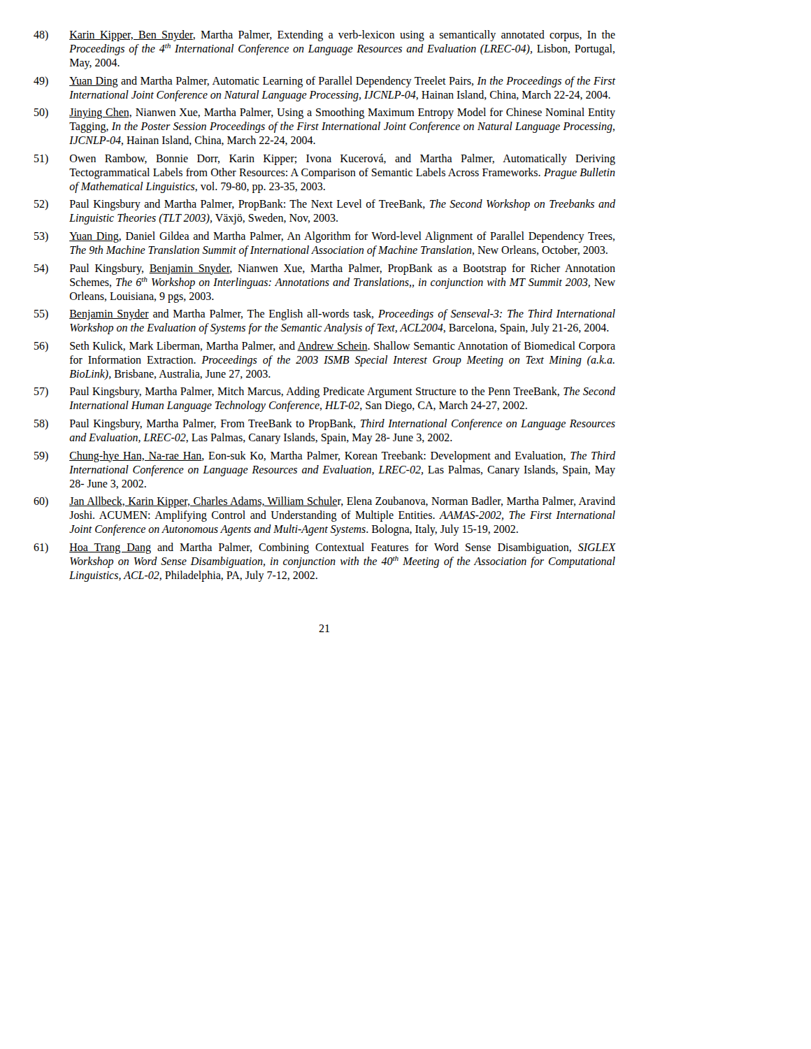48) Karin Kipper, Ben Snyder, Martha Palmer, Extending a verb-lexicon using a semantically annotated corpus, In the Proceedings of the 4th International Conference on Language Resources and Evaluation (LREC-04), Lisbon, Portugal, May, 2004.
49) Yuan Ding and Martha Palmer, Automatic Learning of Parallel Dependency Treelet Pairs, In the Proceedings of the First International Joint Conference on Natural Language Processing, IJCNLP-04, Hainan Island, China, March 22-24, 2004.
50) Jinying Chen, Nianwen Xue, Martha Palmer, Using a Smoothing Maximum Entropy Model for Chinese Nominal Entity Tagging, In the Poster Session Proceedings of the First International Joint Conference on Natural Language Processing, IJCNLP-04, Hainan Island, China, March 22-24, 2004.
51) Owen Rambow, Bonnie Dorr, Karin Kipper; Ivona Kucerová, and Martha Palmer, Automatically Deriving Tectogrammatical Labels from Other Resources: A Comparison of Semantic Labels Across Frameworks. Prague Bulletin of Mathematical Linguistics, vol. 79-80, pp. 23-35, 2003.
52) Paul Kingsbury and Martha Palmer, PropBank: The Next Level of TreeBank, The Second Workshop on Treebanks and Linguistic Theories (TLT 2003), Växjö, Sweden, Nov, 2003.
53) Yuan Ding, Daniel Gildea and Martha Palmer, An Algorithm for Word-level Alignment of Parallel Dependency Trees, The 9th Machine Translation Summit of International Association of Machine Translation, New Orleans, October, 2003.
54) Paul Kingsbury, Benjamin Snyder, Nianwen Xue, Martha Palmer, PropBank as a Bootstrap for Richer Annotation Schemes, The 6th Workshop on Interlinguas: Annotations and Translations,, in conjunction with MT Summit 2003, New Orleans, Louisiana, 9 pgs, 2003.
55) Benjamin Snyder and Martha Palmer, The English all-words task, Proceedings of Senseval-3: The Third International Workshop on the Evaluation of Systems for the Semantic Analysis of Text, ACL2004, Barcelona, Spain, July 21-26, 2004.
56) Seth Kulick, Mark Liberman, Martha Palmer, and Andrew Schein. Shallow Semantic Annotation of Biomedical Corpora for Information Extraction. Proceedings of the 2003 ISMB Special Interest Group Meeting on Text Mining (a.k.a. BioLink), Brisbane, Australia, June 27, 2003.
57) Paul Kingsbury, Martha Palmer, Mitch Marcus, Adding Predicate Argument Structure to the Penn TreeBank, The Second International Human Language Technology Conference, HLT-02, San Diego, CA, March 24-27, 2002.
58) Paul Kingsbury, Martha Palmer, From TreeBank to PropBank, Third International Conference on Language Resources and Evaluation, LREC-02, Las Palmas, Canary Islands, Spain, May 28- June 3, 2002.
59) Chung-hye Han, Na-rae Han, Eon-suk Ko, Martha Palmer, Korean Treebank: Development and Evaluation, The Third International Conference on Language Resources and Evaluation, LREC-02, Las Palmas, Canary Islands, Spain, May 28- June 3, 2002.
60) Jan Allbeck, Karin Kipper, Charles Adams, William Schuler, Elena Zoubanova, Norman Badler, Martha Palmer, Aravind Joshi. ACUMEN: Amplifying Control and Understanding of Multiple Entities. AAMAS-2002, The First International Joint Conference on Autonomous Agents and Multi-Agent Systems. Bologna, Italy, July 15-19, 2002.
61) Hoa Trang Dang and Martha Palmer, Combining Contextual Features for Word Sense Disambiguation, SIGLEX Workshop on Word Sense Disambiguation, in conjunction with the 40th Meeting of the Association for Computational Linguistics, ACL-02, Philadelphia, PA, July 7-12, 2002.
21